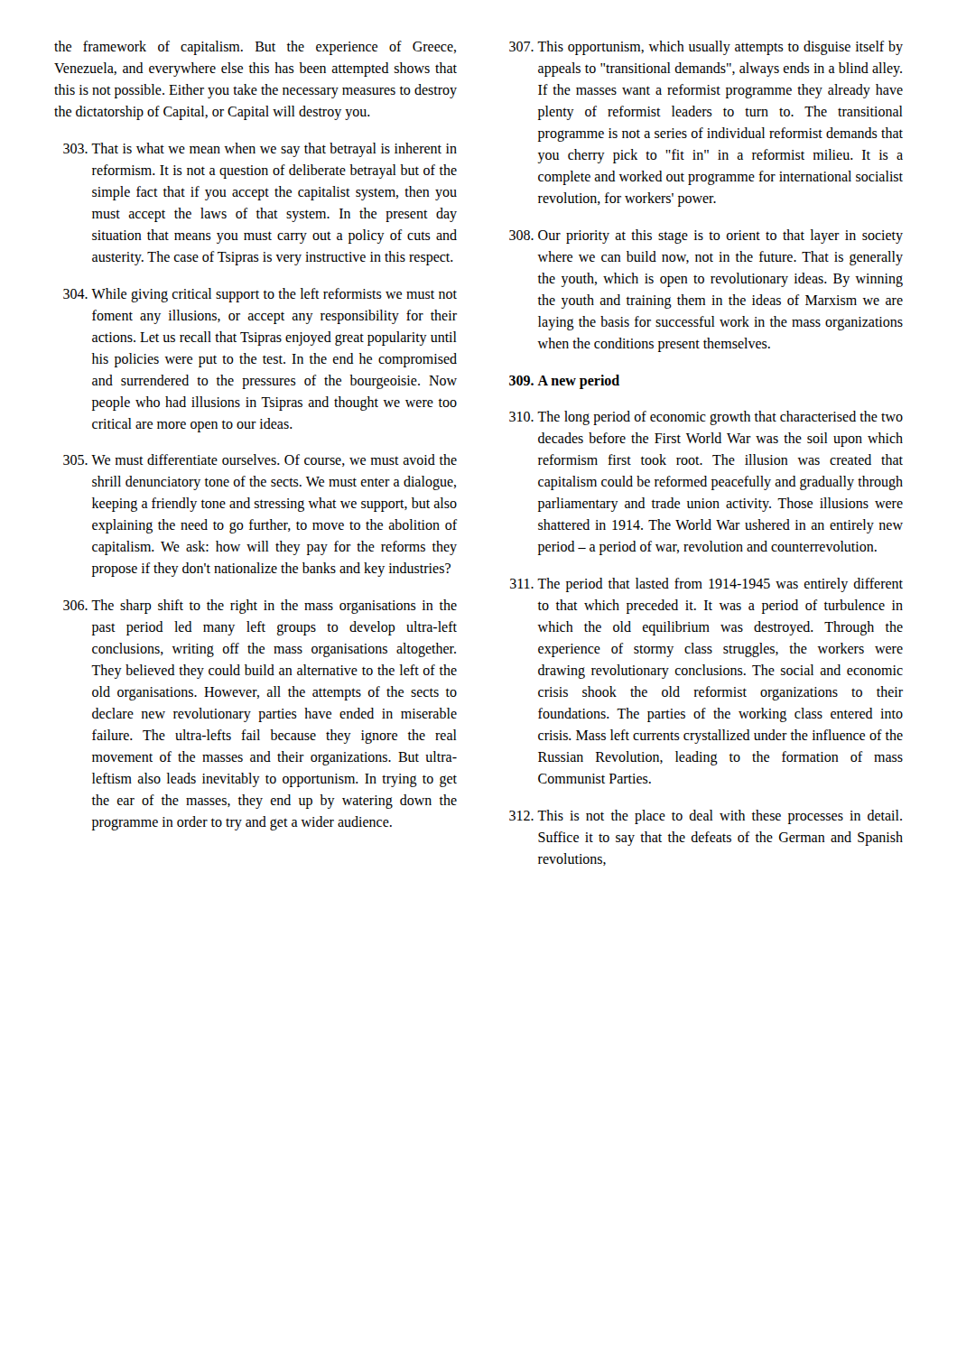the framework of capitalism. But the experience of Greece, Venezuela, and everywhere else this has been attempted shows that this is not possible. Either you take the necessary measures to destroy the dictatorship of Capital, or Capital will destroy you.
That is what we mean when we say that betrayal is inherent in reformism. It is not a question of deliberate betrayal but of the simple fact that if you accept the capitalist system, then you must accept the laws of that system. In the present day situation that means you must carry out a policy of cuts and austerity. The case of Tsipras is very instructive in this respect.
While giving critical support to the left reformists we must not foment any illusions, or accept any responsibility for their actions. Let us recall that Tsipras enjoyed great popularity until his policies were put to the test. In the end he compromised and surrendered to the pressures of the bourgeoisie. Now people who had illusions in Tsipras and thought we were too critical are more open to our ideas.
We must differentiate ourselves. Of course, we must avoid the shrill denunciatory tone of the sects. We must enter a dialogue, keeping a friendly tone and stressing what we support, but also explaining the need to go further, to move to the abolition of capitalism. We ask: how will they pay for the reforms they propose if they don't nationalize the banks and key industries?
The sharp shift to the right in the mass organisations in the past period led many left groups to develop ultra-left conclusions, writing off the mass organisations altogether. They believed they could build an alternative to the left of the old organisations. However, all the attempts of the sects to declare new revolutionary parties have ended in miserable failure. The ultra-lefts fail because they ignore the real movement of the masses and their organizations. But ultra-leftism also leads inevitably to opportunism. In trying to get the ear of the masses, they end up by watering down the programme in order to try and get a wider audience.
This opportunism, which usually attempts to disguise itself by appeals to "transitional demands", always ends in a blind alley. If the masses want a reformist programme they already have plenty of reformist leaders to turn to. The transitional programme is not a series of individual reformist demands that you cherry pick to "fit in" in a reformist milieu. It is a complete and worked out programme for international socialist revolution, for workers' power.
Our priority at this stage is to orient to that layer in society where we can build now, not in the future. That is generally the youth, which is open to revolutionary ideas. By winning the youth and training them in the ideas of Marxism we are laying the basis for successful work in the mass organizations when the conditions present themselves.
A new period
The long period of economic growth that characterised the two decades before the First World War was the soil upon which reformism first took root. The illusion was created that capitalism could be reformed peacefully and gradually through parliamentary and trade union activity. Those illusions were shattered in 1914. The World War ushered in an entirely new period – a period of war, revolution and counterrevolution.
The period that lasted from 1914-1945 was entirely different to that which preceded it. It was a period of turbulence in which the old equilibrium was destroyed. Through the experience of stormy class struggles, the workers were drawing revolutionary conclusions. The social and economic crisis shook the old reformist organizations to their foundations. The parties of the working class entered into crisis. Mass left currents crystallized under the influence of the Russian Revolution, leading to the formation of mass Communist Parties.
This is not the place to deal with these processes in detail. Suffice it to say that the defeats of the German and Spanish revolutions,